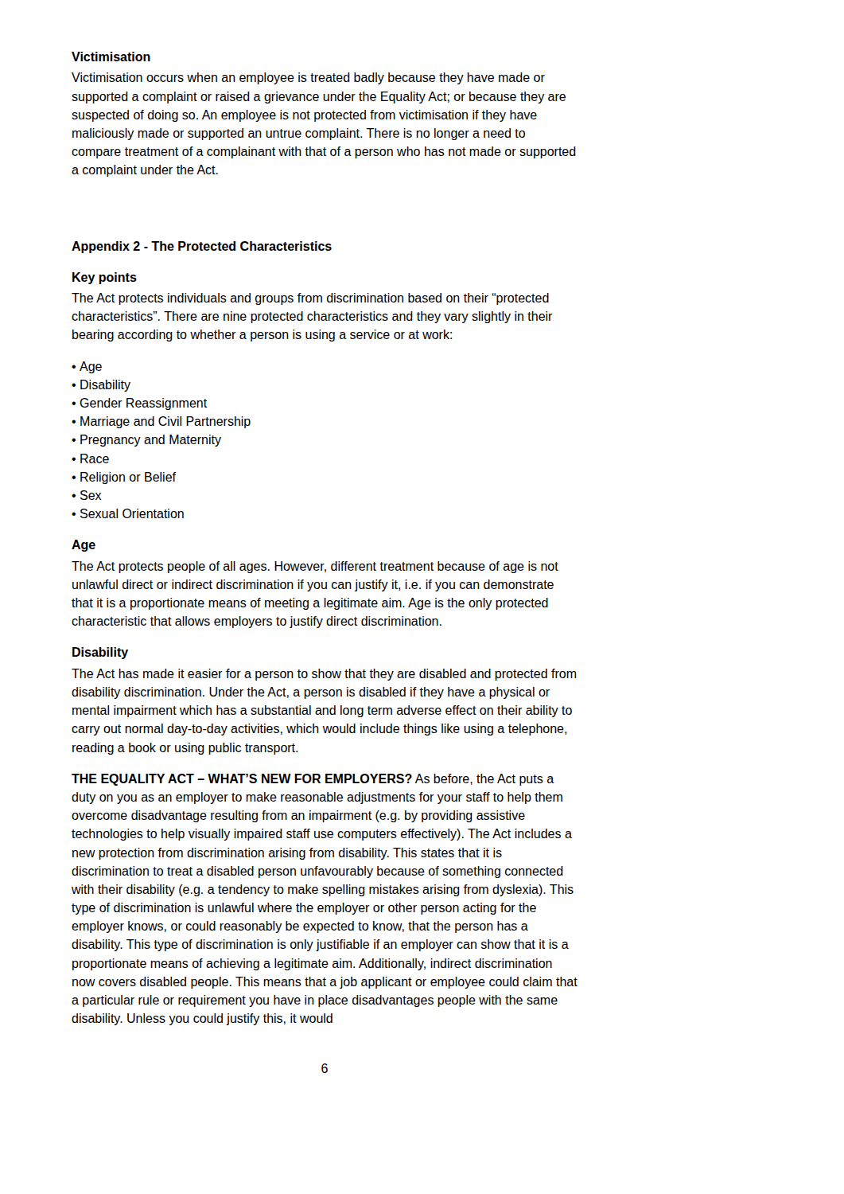Victimisation
Victimisation occurs when an employee is treated badly because they have made or supported a complaint or raised a grievance under the Equality Act; or because they are suspected of doing so. An employee is not protected from victimisation if they have maliciously made or supported an untrue complaint. There is no longer a need to compare treatment of a complainant with that of a person who has not made or supported a complaint under the Act.
Appendix 2 - The Protected Characteristics
Key points
The Act protects individuals and groups from discrimination based on their “protected characteristics”. There are nine protected characteristics and they vary slightly in their bearing according to whether a person is using a service or at work:
Age
Disability
Gender Reassignment
Marriage and Civil Partnership
Pregnancy and Maternity
Race
Religion or Belief
Sex
Sexual Orientation
Age
The Act protects people of all ages. However, different treatment because of age is not unlawful direct or indirect discrimination if you can justify it, i.e. if you can demonstrate that it is a proportionate means of meeting a legitimate aim. Age is the only protected characteristic that allows employers to justify direct discrimination.
Disability
The Act has made it easier for a person to show that they are disabled and protected from disability discrimination. Under the Act, a person is disabled if they have a physical or mental impairment which has a substantial and long term adverse effect on their ability to carry out normal day-to-day activities, which would include things like using a telephone, reading a book or using public transport.
THE EQUALITY ACT – WHAT’S NEW FOR EMPLOYERS? As before, the Act puts a duty on you as an employer to make reasonable adjustments for your staff to help them overcome disadvantage resulting from an impairment (e.g. by providing assistive technologies to help visually impaired staff use computers effectively). The Act includes a new protection from discrimination arising from disability. This states that it is discrimination to treat a disabled person unfavourably because of something connected with their disability (e.g. a tendency to make spelling mistakes arising from dyslexia). This type of discrimination is unlawful where the employer or other person acting for the employer knows, or could reasonably be expected to know, that the person has a disability. This type of discrimination is only justifiable if an employer can show that it is a proportionate means of achieving a legitimate aim. Additionally, indirect discrimination now covers disabled people. This means that a job applicant or employee could claim that a particular rule or requirement you have in place disadvantages people with the same disability. Unless you could justify this, it would
6